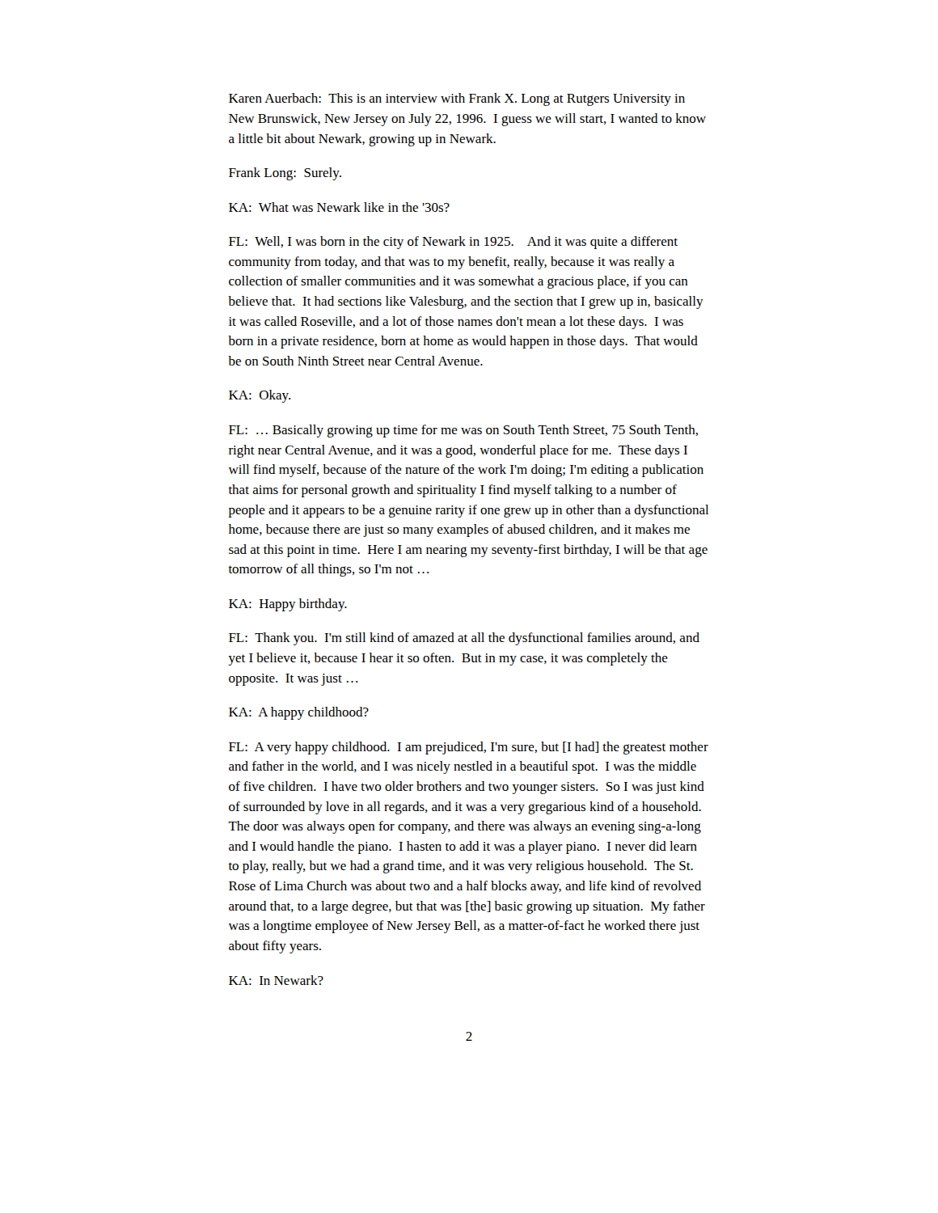Karen Auerbach: This is an interview with Frank X. Long at Rutgers University in New Brunswick, New Jersey on July 22, 1996. I guess we will start, I wanted to know a little bit about Newark, growing up in Newark.
Frank Long: Surely.
KA: What was Newark like in the '30s?
FL: Well, I was born in the city of Newark in 1925. And it was quite a different community from today, and that was to my benefit, really, because it was really a collection of smaller communities and it was somewhat a gracious place, if you can believe that. It had sections like Valesburg, and the section that I grew up in, basically it was called Roseville, and a lot of those names don't mean a lot these days. I was born in a private residence, born at home as would happen in those days. That would be on South Ninth Street near Central Avenue.
KA: Okay.
FL: … Basically growing up time for me was on South Tenth Street, 75 South Tenth, right near Central Avenue, and it was a good, wonderful place for me. These days I will find myself, because of the nature of the work I'm doing; I'm editing a publication that aims for personal growth and spirituality I find myself talking to a number of people and it appears to be a genuine rarity if one grew up in other than a dysfunctional home, because there are just so many examples of abused children, and it makes me sad at this point in time. Here I am nearing my seventy-first birthday, I will be that age tomorrow of all things, so I'm not …
KA: Happy birthday.
FL: Thank you. I'm still kind of amazed at all the dysfunctional families around, and yet I believe it, because I hear it so often. But in my case, it was completely the opposite. It was just …
KA: A happy childhood?
FL: A very happy childhood. I am prejudiced, I'm sure, but [I had] the greatest mother and father in the world, and I was nicely nestled in a beautiful spot. I was the middle of five children. I have two older brothers and two younger sisters. So I was just kind of surrounded by love in all regards, and it was a very gregarious kind of a household. The door was always open for company, and there was always an evening sing-a-long and I would handle the piano. I hasten to add it was a player piano. I never did learn to play, really, but we had a grand time, and it was very religious household. The St. Rose of Lima Church was about two and a half blocks away, and life kind of revolved around that, to a large degree, but that was [the] basic growing up situation. My father was a longtime employee of New Jersey Bell, as a matter-of-fact he worked there just about fifty years.
KA: In Newark?
2